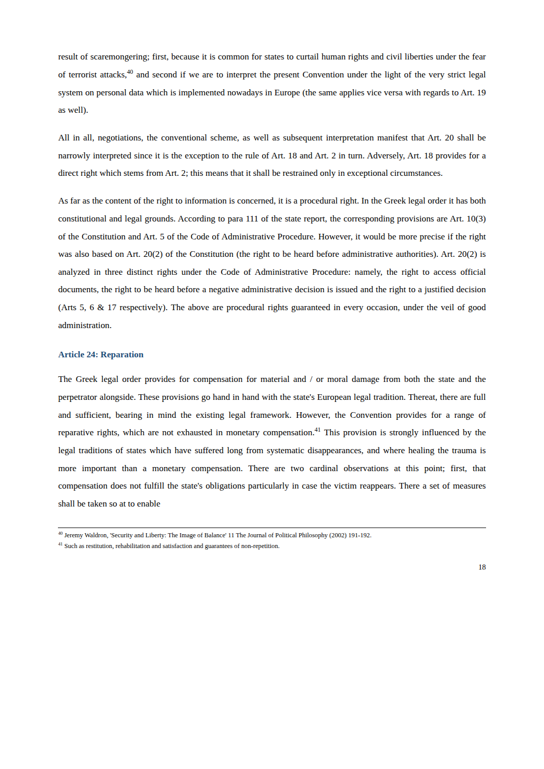result of scaremongering; first, because it is common for states to curtail human rights and civil liberties under the fear of terrorist attacks,40 and second if we are to interpret the present Convention under the light of the very strict legal system on personal data which is implemented nowadays in Europe (the same applies vice versa with regards to Art. 19 as well).
All in all, negotiations, the conventional scheme, as well as subsequent interpretation manifest that Art. 20 shall be narrowly interpreted since it is the exception to the rule of Art. 18 and Art. 2 in turn. Adversely, Art. 18 provides for a direct right which stems from Art. 2; this means that it shall be restrained only in exceptional circumstances.
As far as the content of the right to information is concerned, it is a procedural right. In the Greek legal order it has both constitutional and legal grounds. According to para 111 of the state report, the corresponding provisions are Art. 10(3) of the Constitution and Art. 5 of the Code of Administrative Procedure. However, it would be more precise if the right was also based on Art. 20(2) of the Constitution (the right to be heard before administrative authorities). Art. 20(2) is analyzed in three distinct rights under the Code of Administrative Procedure: namely, the right to access official documents, the right to be heard before a negative administrative decision is issued and the right to a justified decision (Arts 5, 6 & 17 respectively). The above are procedural rights guaranteed in every occasion, under the veil of good administration.
Article 24: Reparation
The Greek legal order provides for compensation for material and / or moral damage from both the state and the perpetrator alongside. These provisions go hand in hand with the state's European legal tradition. Thereat, there are full and sufficient, bearing in mind the existing legal framework. However, the Convention provides for a range of reparative rights, which are not exhausted in monetary compensation.41 This provision is strongly influenced by the legal traditions of states which have suffered long from systematic disappearances, and where healing the trauma is more important than a monetary compensation. There are two cardinal observations at this point; first, that compensation does not fulfill the state's obligations particularly in case the victim reappears. There a set of measures shall be taken so at to enable
40 Jeremy Waldron, 'Security and Liberty: The Image of Balance' 11 The Journal of Political Philosophy (2002) 191-192.
41 Such as restitution, rehabilitation and satisfaction and guarantees of non-repetition.
18